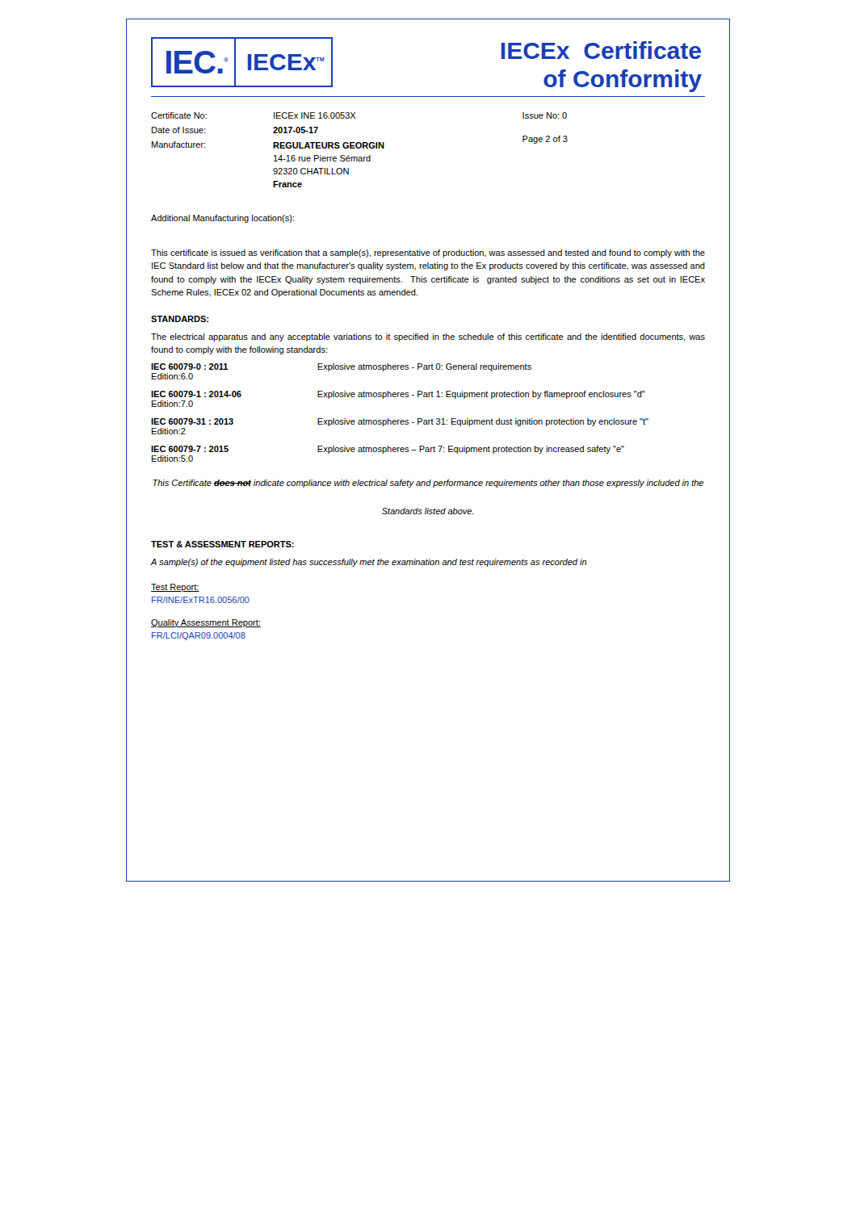IEC.®
IECExTM
IECEx Certificate
of Conformity
| Certificate No: | IECEx INE 16.0053X | Issue No: 0 |
| Date of Issue: | 2017-05-17 | Page 2 of 3 |
| Manufacturer: | REGULATEURS GEORGIN 14-16 rue Pierre Sémard 92320 CHATILLON France |
Additional Manufacturing location(s):
This certificate is issued as verification that a sample(s), representative of production, was assessed and tested and found to comply with the IEC Standard list below and that the manufacturer's quality system, relating to the Ex products covered by this certificate, was assessed and found to comply with the IECEx Quality system requirements. This certificate is granted subject to the conditions as set out in IECEx Scheme Rules, IECEx 02 and Operational Documents as amended.
STANDARDS:
The electrical apparatus and any acceptable variations to it specified in the schedule of this certificate and the identified documents, was found to comply with the following standards:
| IEC 60079-0 : 2011 Edition:6.0 | Explosive atmospheres - Part 0: General requirements |
| IEC 60079-1 : 2014-06 Edition:7.0 | Explosive atmospheres - Part 1: Equipment protection by flameproof enclosures "d" |
| IEC 60079-31 : 2013 Edition:2 | Explosive atmospheres - Part 31: Equipment dust ignition protection by enclosure "t" |
| IEC 60079-7 : 2015 Edition:5.0 | Explosive atmospheres – Part 7: Equipment protection by increased safety "e" |
This Certificate does not indicate compliance with electrical safety and performance requirements other than those expressly included in the
Standards listed above.
TEST & ASSESSMENT REPORTS:
A sample(s) of the equipment listed has successfully met the examination and test requirements as recorded in
Test Report:
FR/INE/ExTR16.0056/00
Quality Assessment Report:
FR/LCI/QAR09.0004/08